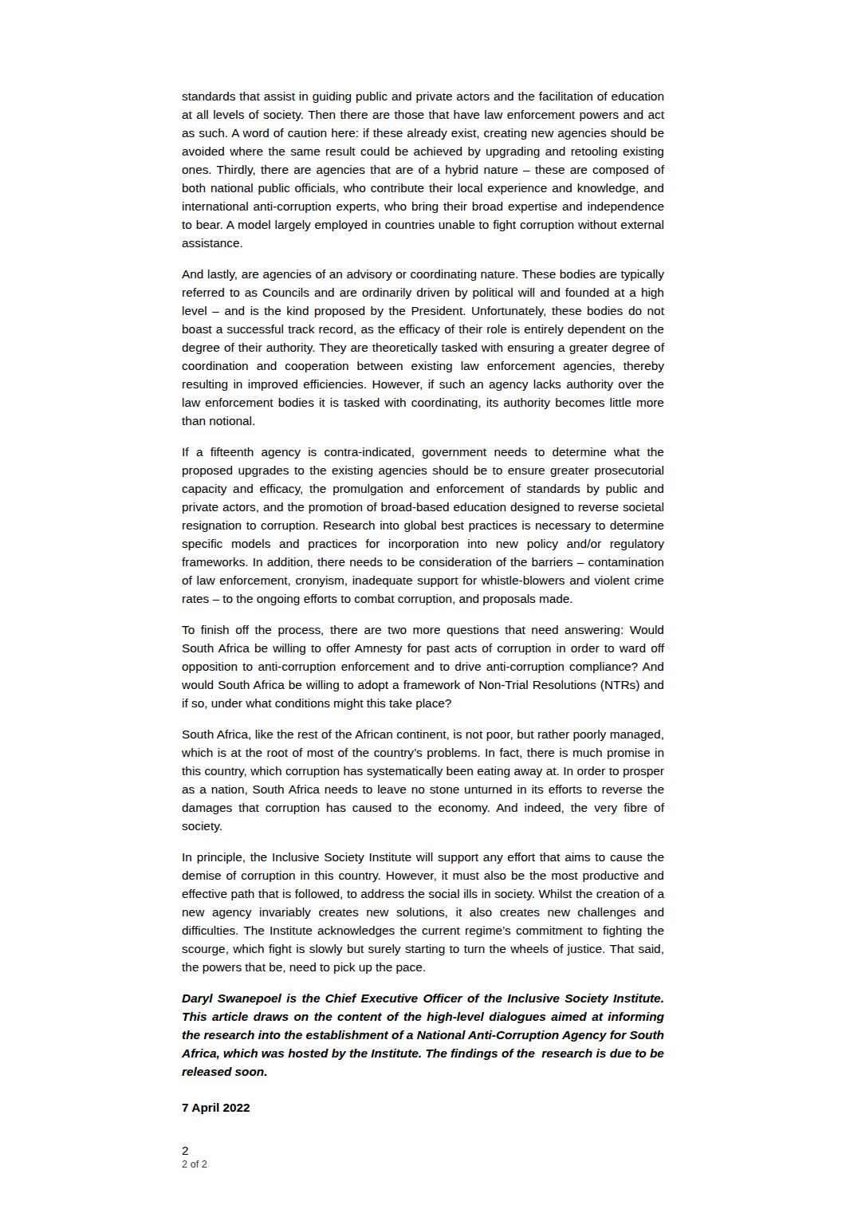standards that assist in guiding public and private actors and the facilitation of education at all levels of society. Then there are those that have law enforcement powers and act as such. A word of caution here: if these already exist, creating new agencies should be avoided where the same result could be achieved by upgrading and retooling existing ones. Thirdly, there are agencies that are of a hybrid nature – these are composed of both national public officials, who contribute their local experience and knowledge, and international anti-corruption experts, who bring their broad expertise and independence to bear. A model largely employed in countries unable to fight corruption without external assistance.
And lastly, are agencies of an advisory or coordinating nature. These bodies are typically referred to as Councils and are ordinarily driven by political will and founded at a high level – and is the kind proposed by the President. Unfortunately, these bodies do not boast a successful track record, as the efficacy of their role is entirely dependent on the degree of their authority. They are theoretically tasked with ensuring a greater degree of coordination and cooperation between existing law enforcement agencies, thereby resulting in improved efficiencies. However, if such an agency lacks authority over the law enforcement bodies it is tasked with coordinating, its authority becomes little more than notional.
If a fifteenth agency is contra-indicated, government needs to determine what the proposed upgrades to the existing agencies should be to ensure greater prosecutorial capacity and efficacy, the promulgation and enforcement of standards by public and private actors, and the promotion of broad-based education designed to reverse societal resignation to corruption. Research into global best practices is necessary to determine specific models and practices for incorporation into new policy and/or regulatory frameworks. In addition, there needs to be consideration of the barriers – contamination of law enforcement, cronyism, inadequate support for whistle-blowers and violent crime rates – to the ongoing efforts to combat corruption, and proposals made.
To finish off the process, there are two more questions that need answering: Would South Africa be willing to offer Amnesty for past acts of corruption in order to ward off opposition to anti-corruption enforcement and to drive anti-corruption compliance? And would South Africa be willing to adopt a framework of Non-Trial Resolutions (NTRs) and if so, under what conditions might this take place?
South Africa, like the rest of the African continent, is not poor, but rather poorly managed, which is at the root of most of the country’s problems. In fact, there is much promise in this country, which corruption has systematically been eating away at. In order to prosper as a nation, South Africa needs to leave no stone unturned in its efforts to reverse the damages that corruption has caused to the economy. And indeed, the very fibre of society.
In principle, the Inclusive Society Institute will support any effort that aims to cause the demise of corruption in this country. However, it must also be the most productive and effective path that is followed, to address the social ills in society. Whilst the creation of a new agency invariably creates new solutions, it also creates new challenges and difficulties. The Institute acknowledges the current regime’s commitment to fighting the scourge, which fight is slowly but surely starting to turn the wheels of justice. That said, the powers that be, need to pick up the pace.
Daryl Swanepoel is the Chief Executive Officer of the Inclusive Society Institute. This article draws on the content of the high-level dialogues aimed at informing the research into the establishment of a National Anti-Corruption Agency for South Africa, which was hosted by the Institute. The findings of the research is due to be released soon.
7 April 2022
2
2 of 2